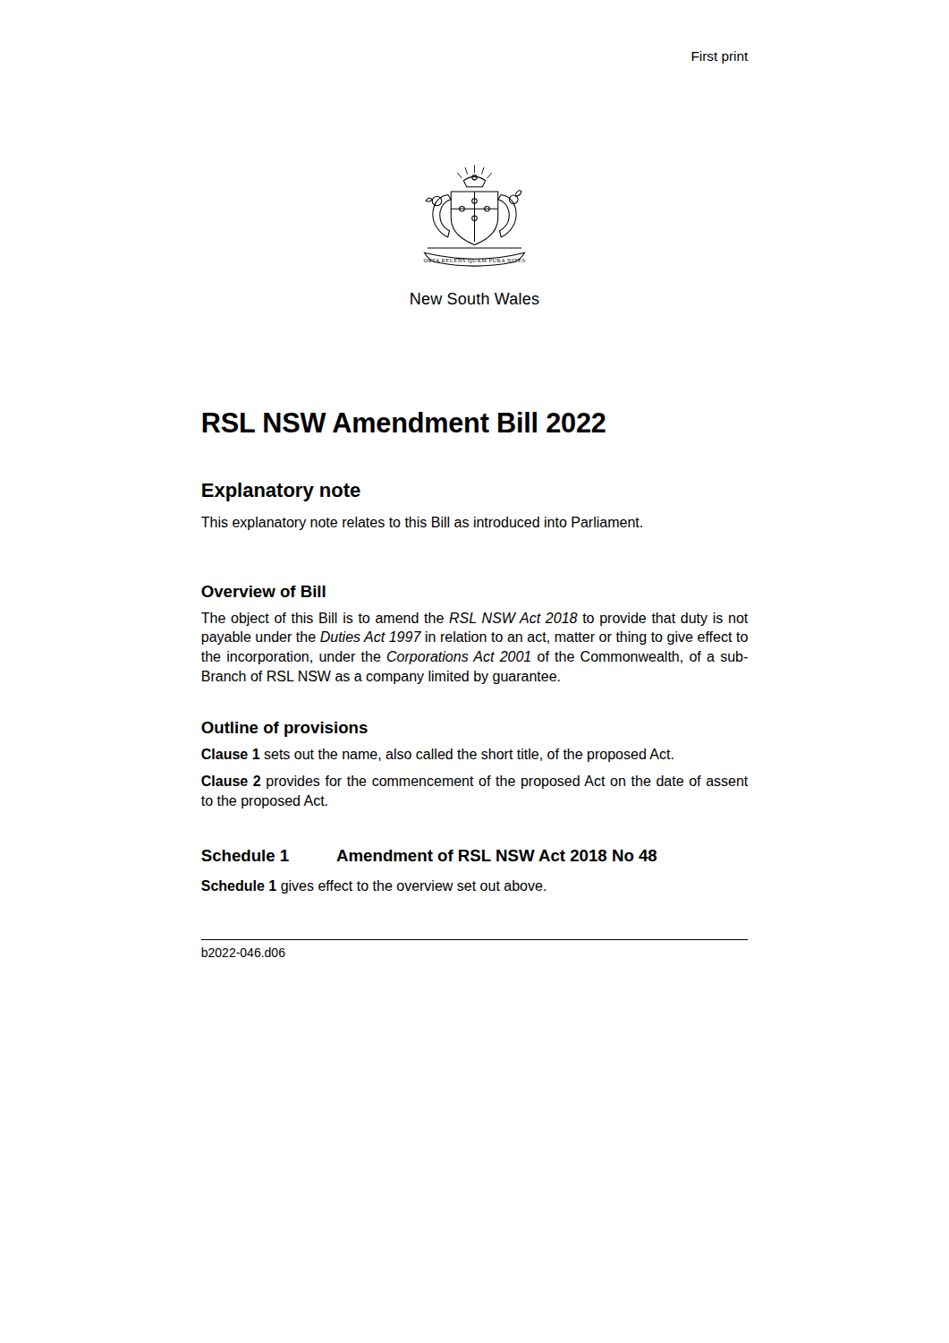First print
ORTA RECENS QUAM PURA NITES
New South Wales
RSL NSW Amendment Bill 2022
Explanatory note
This explanatory note relates to this Bill as introduced into Parliament.
Overview of Bill
The object of this Bill is to amend the RSL NSW Act 2018 to provide that duty is not payable under the Duties Act 1997 in relation to an act, matter or thing to give effect to the incorporation, under the Corporations Act 2001 of the Commonwealth, of a sub-Branch of RSL NSW as a company limited by guarantee.
Outline of provisions
Clause 1 sets out the name, also called the short title, of the proposed Act.
Clause 2 provides for the commencement of the proposed Act on the date of assent to the proposed Act.
Schedule 1 Amendment of RSL NSW Act 2018 No 48
Schedule 1 gives effect to the overview set out above.
b2022-046.d06